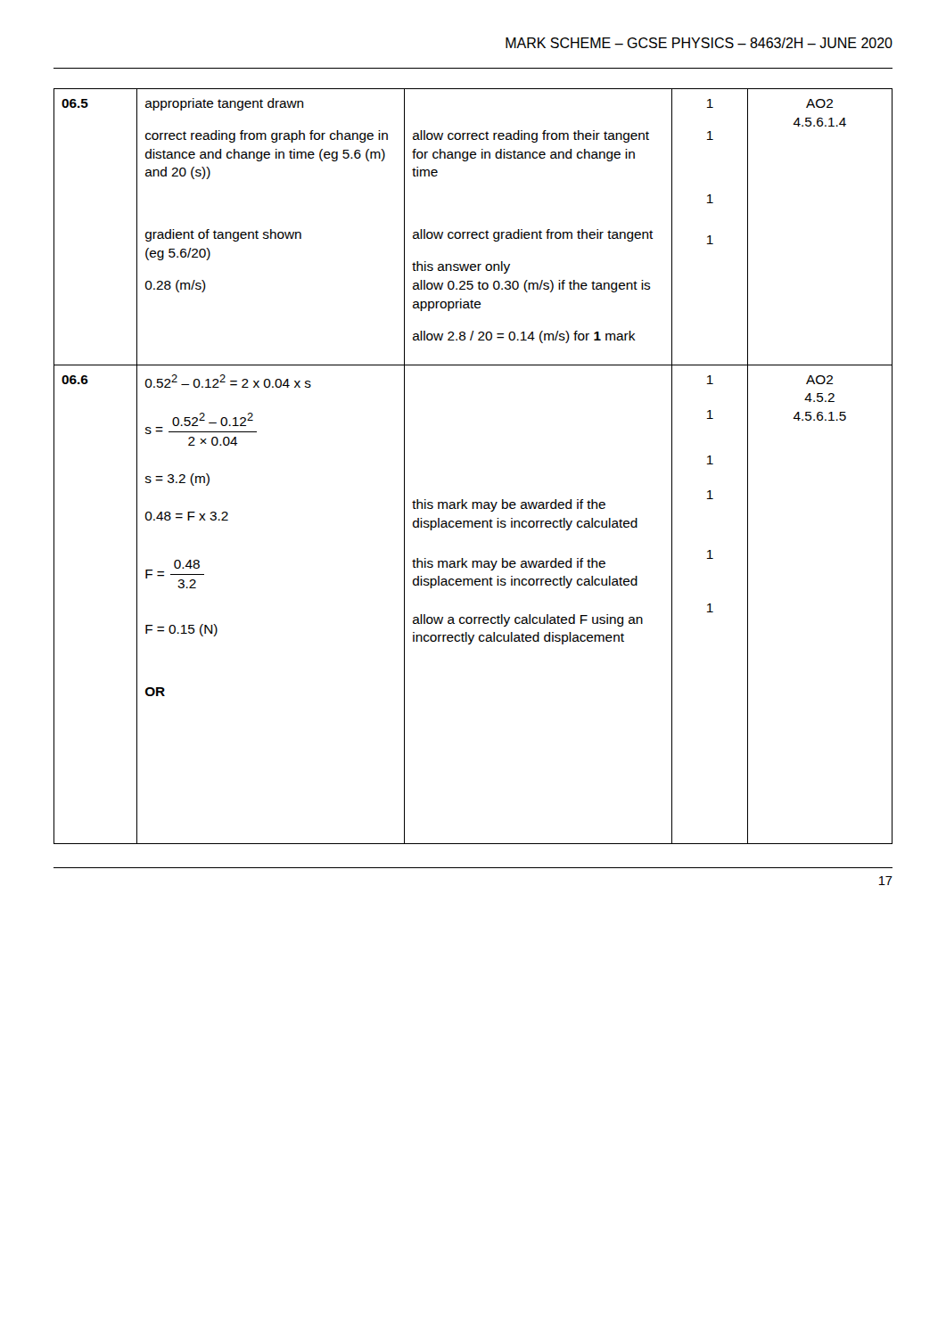MARK SCHEME – GCSE PHYSICS – 8463/2H – JUNE 2020
| 06.5 | appropriate tangent drawn correct reading from graph for change in distance and change in time (eg 5.6 (m) and 20 (s)) gradient of tangent shown (eg 5.6/20) 0.28 (m/s) | allow correct reading from their tangent for change in distance and change in time allow correct gradient from their tangent this answer only allow 0.25 to 0.30 (m/s) if the tangent is appropriate allow 2.8 / 20 = 0.14 (m/s) for 1 mark | 1 1 1 1 | AO2 4.5.6.1.4 |
| 06.6 | 0.52 2 – 0.12 2 = 2 x 0.04 x s s = 0.52 2 – 0.12 2 2 × 0.04 s = 3.2 (m) 0.48 = F x 3.2 F = 0.48 3.2 F = 0.15 (N) OR | this mark may be awarded if the displacement is incorrectly calculated this mark may be awarded if the displacement is incorrectly calculated allow a correctly calculated F using an incorrectly calculated displacement | 1 1 1 1 1 1 | AO2 4.5.2 4.5.6.1.5 |
17